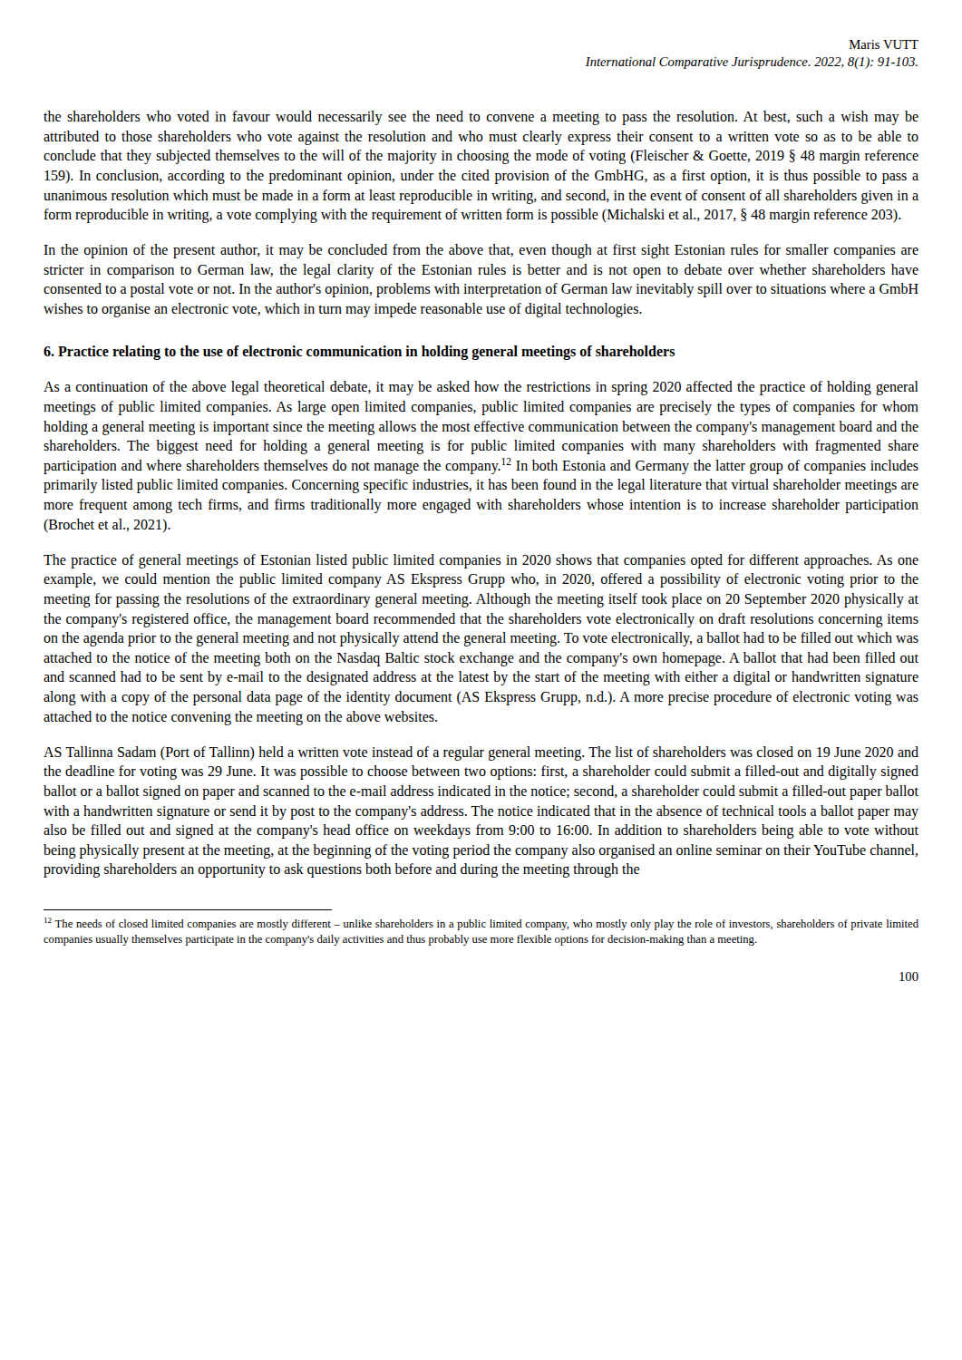Maris VUTT
International Comparative Jurisprudence. 2022, 8(1): 91-103.
the shareholders who voted in favour would necessarily see the need to convene a meeting to pass the resolution. At best, such a wish may be attributed to those shareholders who vote against the resolution and who must clearly express their consent to a written vote so as to be able to conclude that they subjected themselves to the will of the majority in choosing the mode of voting (Fleischer & Goette, 2019 § 48 margin reference 159). In conclusion, according to the predominant opinion, under the cited provision of the GmbHG, as a first option, it is thus possible to pass a unanimous resolution which must be made in a form at least reproducible in writing, and second, in the event of consent of all shareholders given in a form reproducible in writing, a vote complying with the requirement of written form is possible (Michalski et al., 2017, § 48 margin reference 203).
In the opinion of the present author, it may be concluded from the above that, even though at first sight Estonian rules for smaller companies are stricter in comparison to German law, the legal clarity of the Estonian rules is better and is not open to debate over whether shareholders have consented to a postal vote or not. In the author's opinion, problems with interpretation of German law inevitably spill over to situations where a GmbH wishes to organise an electronic vote, which in turn may impede reasonable use of digital technologies.
6. Practice relating to the use of electronic communication in holding general meetings of shareholders
As a continuation of the above legal theoretical debate, it may be asked how the restrictions in spring 2020 affected the practice of holding general meetings of public limited companies. As large open limited companies, public limited companies are precisely the types of companies for whom holding a general meeting is important since the meeting allows the most effective communication between the company's management board and the shareholders. The biggest need for holding a general meeting is for public limited companies with many shareholders with fragmented share participation and where shareholders themselves do not manage the company.12 In both Estonia and Germany the latter group of companies includes primarily listed public limited companies. Concerning specific industries, it has been found in the legal literature that virtual shareholder meetings are more frequent among tech firms, and firms traditionally more engaged with shareholders whose intention is to increase shareholder participation (Brochet et al., 2021).
The practice of general meetings of Estonian listed public limited companies in 2020 shows that companies opted for different approaches. As one example, we could mention the public limited company AS Ekspress Grupp who, in 2020, offered a possibility of electronic voting prior to the meeting for passing the resolutions of the extraordinary general meeting. Although the meeting itself took place on 20 September 2020 physically at the company's registered office, the management board recommended that the shareholders vote electronically on draft resolutions concerning items on the agenda prior to the general meeting and not physically attend the general meeting. To vote electronically, a ballot had to be filled out which was attached to the notice of the meeting both on the Nasdaq Baltic stock exchange and the company's own homepage. A ballot that had been filled out and scanned had to be sent by e-mail to the designated address at the latest by the start of the meeting with either a digital or handwritten signature along with a copy of the personal data page of the identity document (AS Ekspress Grupp, n.d.). A more precise procedure of electronic voting was attached to the notice convening the meeting on the above websites.
AS Tallinna Sadam (Port of Tallinn) held a written vote instead of a regular general meeting. The list of shareholders was closed on 19 June 2020 and the deadline for voting was 29 June. It was possible to choose between two options: first, a shareholder could submit a filled-out and digitally signed ballot or a ballot signed on paper and scanned to the e-mail address indicated in the notice; second, a shareholder could submit a filled-out paper ballot with a handwritten signature or send it by post to the company's address. The notice indicated that in the absence of technical tools a ballot paper may also be filled out and signed at the company's head office on weekdays from 9:00 to 16:00. In addition to shareholders being able to vote without being physically present at the meeting, at the beginning of the voting period the company also organised an online seminar on their YouTube channel, providing shareholders an opportunity to ask questions both before and during the meeting through the
12 The needs of closed limited companies are mostly different – unlike shareholders in a public limited company, who mostly only play the role of investors, shareholders of private limited companies usually themselves participate in the company's daily activities and thus probably use more flexible options for decision-making than a meeting.
100